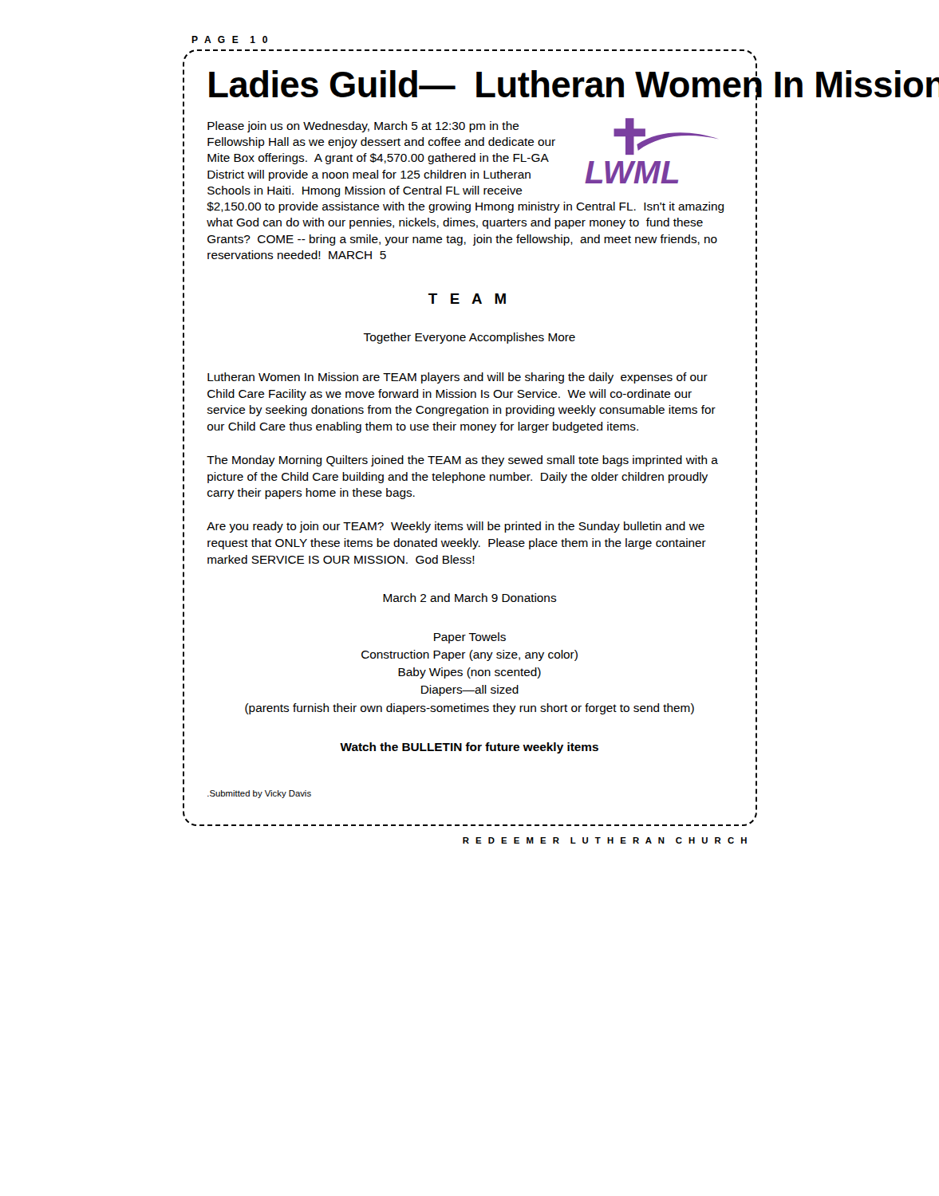P A G E 1 0
Ladies Guild— Lutheran Women In Mission
LWML
Please join us on Wednesday, March 5 at 12:30 pm in the Fellowship Hall as we enjoy dessert and coffee and dedicate our Mite Box offerings. A grant of $4,570.00 gathered in the FL-GA District will provide a noon meal for 125 children in Lutheran Schools in Haiti. Hmong Mission of Central FL will receive $2,150.00 to provide assistance with the growing Hmong ministry in Central FL. Isn't it amazing what God can do with our pennies, nickels, dimes, quarters and paper money to fund these Grants? COME -- bring a smile, your name tag, join the fellowship, and meet new friends, no reservations needed! MARCH 5
T E A M
Together Everyone Accomplishes More
Lutheran Women In Mission are TEAM players and will be sharing the daily expenses of our Child Care Facility as we move forward in Mission Is Our Service. We will co-ordinate our service by seeking donations from the Congregation in providing weekly consumable items for our Child Care thus enabling them to use their money for larger budgeted items.
The Monday Morning Quilters joined the TEAM as they sewed small tote bags imprinted with a picture of the Child Care building and the telephone number. Daily the older children proudly carry their papers home in these bags.
Are you ready to join our TEAM? Weekly items will be printed in the Sunday bulletin and we request that ONLY these items be donated weekly. Please place them in the large container marked SERVICE IS OUR MISSION. God Bless!
March 2 and March 9 Donations
Paper Towels
Construction Paper (any size, any color)
Baby Wipes (non scented)
Diapers—all sized
(parents furnish their own diapers-sometimes they run short or forget to send them)
Watch the BULLETIN for future weekly items
.Submitted by Vicky Davis
R E D E E M E R L U T H E R A N C H U R C H